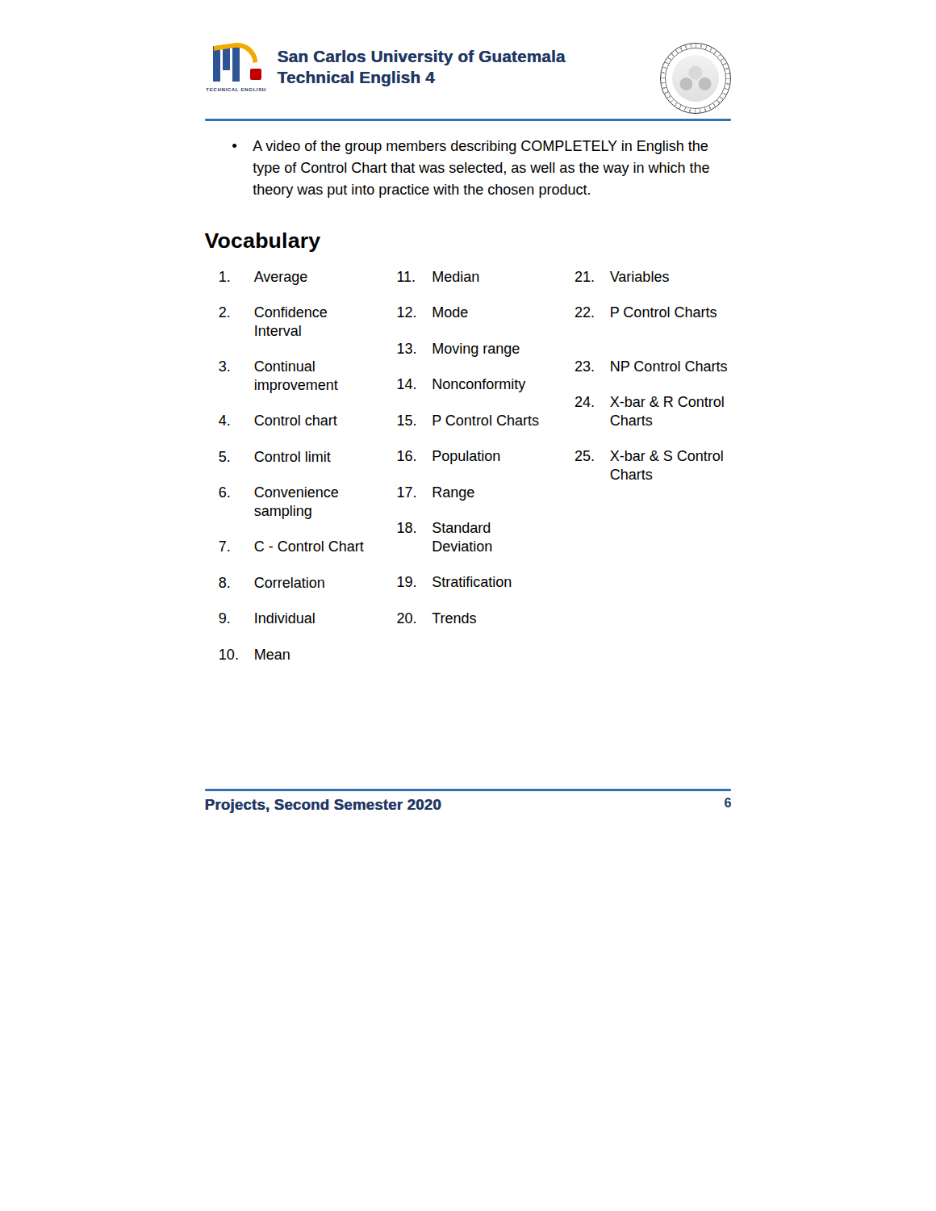TECHNICAL ENGLISH
San Carlos University of Guatemala
Technical English 4
A video of the group members describing COMPLETELY in English the type of Control Chart that was selected, as well as the way in which the theory was put into practice with the chosen product.
Vocabulary
1. Average
2. Confidence Interval
3. Continual improvement
4. Control chart
5. Control limit
6. Convenience sampling
7. C - Control Chart
8. Correlation
9. Individual
10. Mean
11. Median
12. Mode
13. Moving range
14. Nonconformity
15. P Control Charts
16. Population
17. Range
18. Standard Deviation
19. Stratification
20. Trends
21. Variables
22. P Control Charts
23. NP Control Charts
24. X-bar & R Control Charts
25. X-bar & S Control Charts
Projects, Second Semester 2020
6